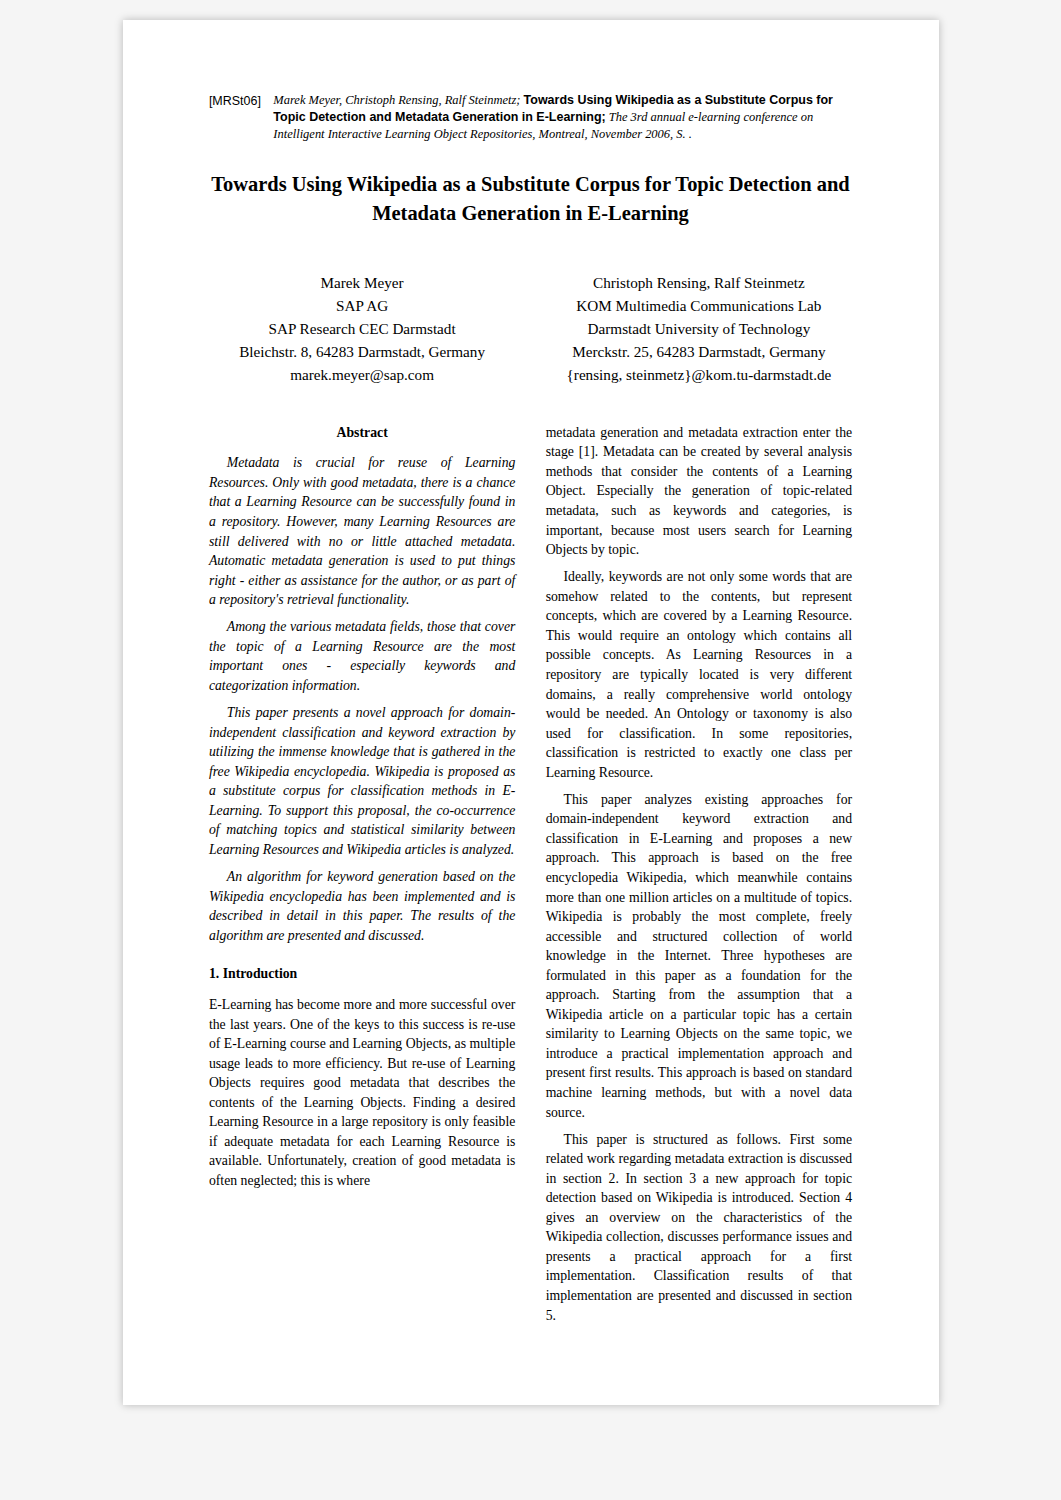[MRSt06]
Marek Meyer, Christoph Rensing, Ralf Steinmetz; Towards Using Wikipedia as a Substitute Corpus for Topic Detection and Metadata Generation in E-Learning; The 3rd annual e-learning conference on Intelligent Interactive Learning Object Repositories, Montreal, November 2006, S. .
Towards Using Wikipedia as a Substitute Corpus for Topic Detection and
Metadata Generation in E-Learning
Marek Meyer
SAP AG
SAP Research CEC Darmstadt
Bleichstr. 8, 64283 Darmstadt, Germany
marek.meyer@sap.com
Christoph Rensing, Ralf Steinmetz
KOM Multimedia Communications Lab
Darmstadt University of Technology
Merckstr. 25, 64283 Darmstadt, Germany
{rensing, steinmetz}@kom.tu-darmstadt.de
Abstract
Metadata is crucial for reuse of Learning Resources. Only with good metadata, there is a chance that a Learning Resource can be successfully found in a repository. However, many Learning Resources are still delivered with no or little attached metadata. Automatic metadata generation is used to put things right - either as assistance for the author, or as part of a repository's retrieval functionality.
Among the various metadata fields, those that cover the topic of a Learning Resource are the most important ones - especially keywords and categorization information.
This paper presents a novel approach for domain-independent classification and keyword extraction by utilizing the immense knowledge that is gathered in the free Wikipedia encyclopedia. Wikipedia is proposed as a substitute corpus for classification methods in E-Learning. To support this proposal, the co-occurrence of matching topics and statistical similarity between Learning Resources and Wikipedia articles is analyzed.
An algorithm for keyword generation based on the Wikipedia encyclopedia has been implemented and is described in detail in this paper. The results of the algorithm are presented and discussed.
1. Introduction
E-Learning has become more and more successful over the last years. One of the keys to this success is re-use of E-Learning course and Learning Objects, as multiple usage leads to more efficiency. But re-use of Learning Objects requires good metadata that describes the contents of the Learning Objects. Finding a desired Learning Resource in a large repository is only feasible if adequate metadata for each Learning Resource is available. Unfortunately, creation of good metadata is often neglected; this is where
metadata generation and metadata extraction enter the stage [1]. Metadata can be created by several analysis methods that consider the contents of a Learning Object. Especially the generation of topic-related metadata, such as keywords and categories, is important, because most users search for Learning Objects by topic.
Ideally, keywords are not only some words that are somehow related to the contents, but represent concepts, which are covered by a Learning Resource. This would require an ontology which contains all possible concepts. As Learning Resources in a repository are typically located is very different domains, a really comprehensive world ontology would be needed. An Ontology or taxonomy is also used for classification. In some repositories, classification is restricted to exactly one class per Learning Resource.
This paper analyzes existing approaches for domain-independent keyword extraction and classification in E-Learning and proposes a new approach. This approach is based on the free encyclopedia Wikipedia, which meanwhile contains more than one million articles on a multitude of topics. Wikipedia is probably the most complete, freely accessible and structured collection of world knowledge in the Internet. Three hypotheses are formulated in this paper as a foundation for the approach. Starting from the assumption that a Wikipedia article on a particular topic has a certain similarity to Learning Objects on the same topic, we introduce a practical implementation approach and present first results. This approach is based on standard machine learning methods, but with a novel data source.
This paper is structured as follows. First some related work regarding metadata extraction is discussed in section 2. In section 3 a new approach for topic detection based on Wikipedia is introduced. Section 4 gives an overview on the characteristics of the Wikipedia collection, discusses performance issues and presents a practical approach for a first implementation. Classification results of that implementation are presented and discussed in section 5.